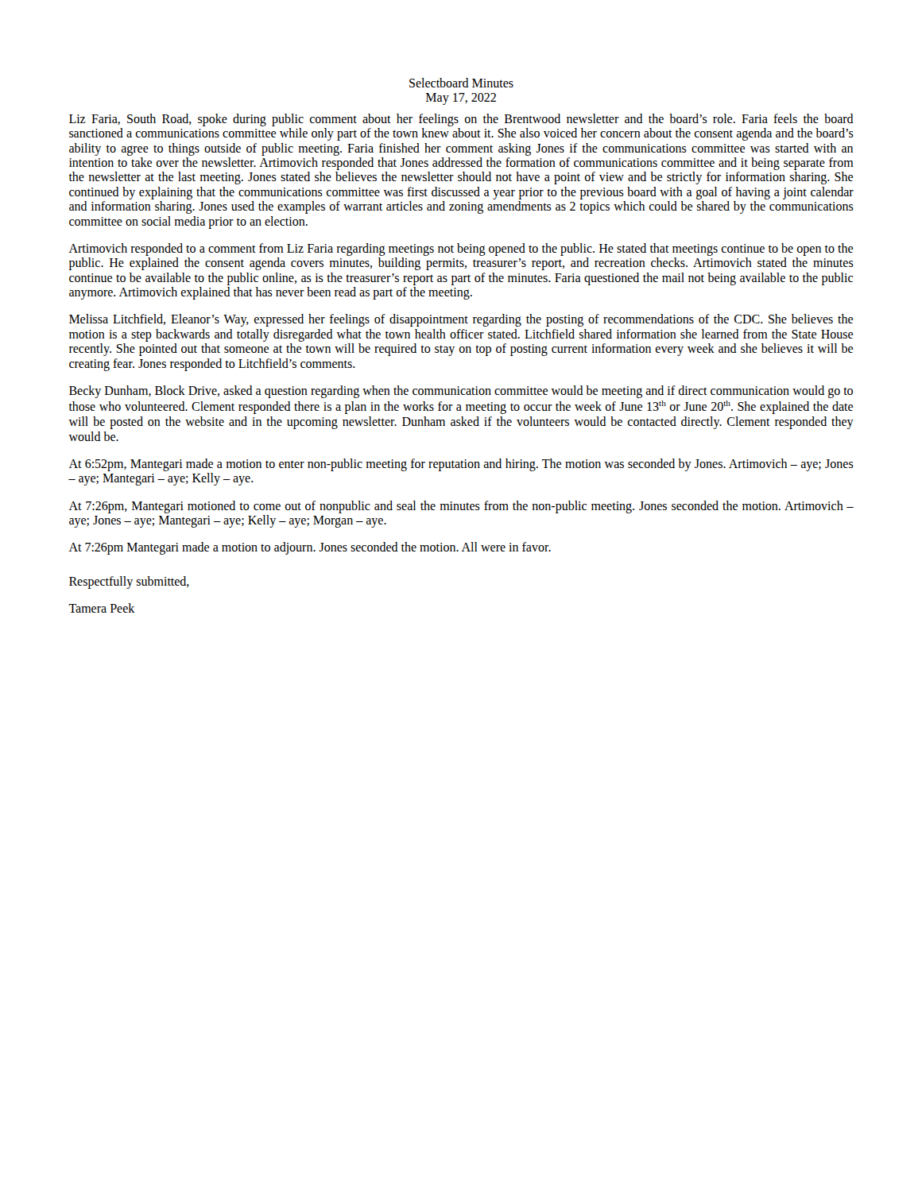Selectboard Minutes May 17, 2022
Liz Faria, South Road, spoke during public comment about her feelings on the Brentwood newsletter and the board’s role. Faria feels the board sanctioned a communications committee while only part of the town knew about it. She also voiced her concern about the consent agenda and the board’s ability to agree to things outside of public meeting. Faria finished her comment asking Jones if the communications committee was started with an intention to take over the newsletter. Artimovich responded that Jones addressed the formation of communications committee and it being separate from the newsletter at the last meeting. Jones stated she believes the newsletter should not have a point of view and be strictly for information sharing. She continued by explaining that the communications committee was first discussed a year prior to the previous board with a goal of having a joint calendar and information sharing. Jones used the examples of warrant articles and zoning amendments as 2 topics which could be shared by the communications committee on social media prior to an election.
Artimovich responded to a comment from Liz Faria regarding meetings not being opened to the public. He stated that meetings continue to be open to the public. He explained the consent agenda covers minutes, building permits, treasurer’s report, and recreation checks. Artimovich stated the minutes continue to be available to the public online, as is the treasurer’s report as part of the minutes. Faria questioned the mail not being available to the public anymore. Artimovich explained that has never been read as part of the meeting.
Melissa Litchfield, Eleanor’s Way, expressed her feelings of disappointment regarding the posting of recommendations of the CDC. She believes the motion is a step backwards and totally disregarded what the town health officer stated. Litchfield shared information she learned from the State House recently. She pointed out that someone at the town will be required to stay on top of posting current information every week and she believes it will be creating fear. Jones responded to Litchfield’s comments.
Becky Dunham, Block Drive, asked a question regarding when the communication committee would be meeting and if direct communication would go to those who volunteered. Clement responded there is a plan in the works for a meeting to occur the week of June 13th or June 20th. She explained the date will be posted on the website and in the upcoming newsletter. Dunham asked if the volunteers would be contacted directly. Clement responded they would be.
At 6:52pm, Mantegari made a motion to enter non-public meeting for reputation and hiring. The motion was seconded by Jones. Artimovich – aye; Jones – aye; Mantegari – aye; Kelly – aye.
At 7:26pm, Mantegari motioned to come out of nonpublic and seal the minutes from the non-public meeting. Jones seconded the motion. Artimovich – aye; Jones – aye; Mantegari – aye; Kelly – aye; Morgan – aye.
At 7:26pm Mantegari made a motion to adjourn. Jones seconded the motion. All were in favor.
Respectfully submitted,
Tamera Peek